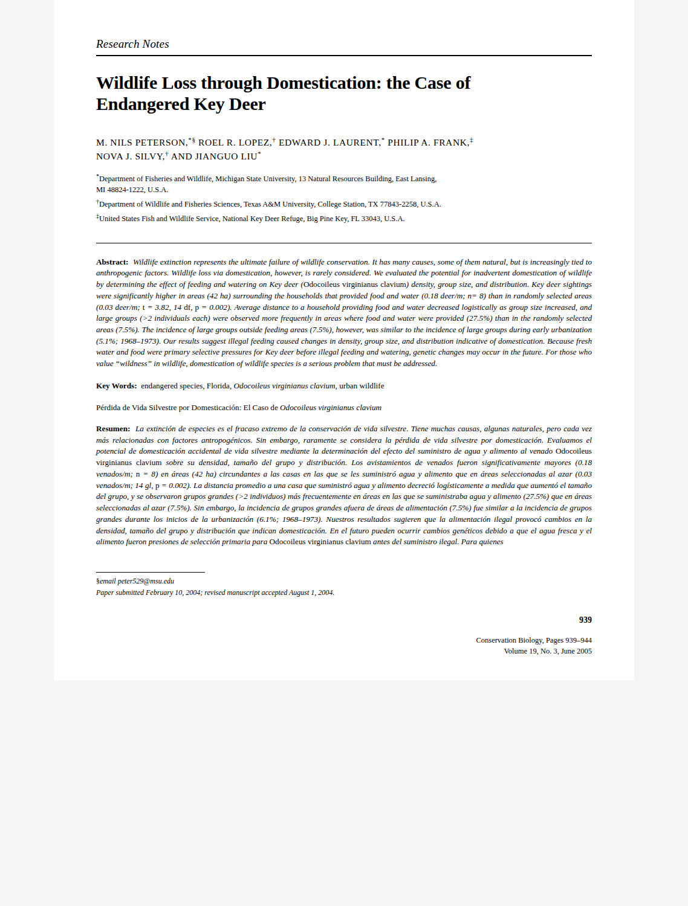Research Notes
Wildlife Loss through Domestication: the Case of
Endangered Key Deer
M. NILS PETERSON,*§ ROEL R. LOPEZ,† EDWARD J. LAURENT,* PHILIP A. FRANK,‡
NOVA J. SILVY,† AND JIANGUO LIU*
*Department of Fisheries and Wildlife, Michigan State University, 13 Natural Resources Building, East Lansing,
MI 48824-1222, U.S.A.
†Department of Wildlife and Fisheries Sciences, Texas A&M University, College Station, TX 77843-2258, U.S.A.
‡United States Fish and Wildlife Service, National Key Deer Refuge, Big Pine Key, FL 33043, U.S.A.
Abstract: Wildlife extinction represents the ultimate failure of wildlife conservation. It has many causes, some of them natural, but is increasingly tied to anthropogenic factors. Wildlife loss via domestication, however, is rarely considered. We evaluated the potential for inadvertent domestication of wildlife by determining the effect of feeding and watering on Key deer (Odocoileus virginianus clavium) density, group size, and distribution. Key deer sightings were significantly higher in areas (42 ha) surrounding the households that provided food and water (0.18 deer/m; n= 8) than in randomly selected areas (0.03 deer/m; t = 3.82, 14 df, p = 0.002). Average distance to a household providing food and water decreased logistically as group size increased, and large groups (>2 individuals each) were observed more frequently in areas where food and water were provided (27.5%) than in the randomly selected areas (7.5%). The incidence of large groups outside feeding areas (7.5%), however, was similar to the incidence of large groups during early urbanization (5.1%; 1968–1973). Our results suggest illegal feeding caused changes in density, group size, and distribution indicative of domestication. Because fresh water and food were primary selective pressures for Key deer before illegal feeding and watering, genetic changes may occur in the future. For those who value “wildness” in wildlife, domestication of wildlife species is a serious problem that must be addressed.
Key Words: endangered species, Florida, Odocoileus virginianus clavium, urban wildlife
Pérdida de Vida Silvestre por Domesticación: El Caso de Odocoileus virginianus clavium
Resumen: La extinción de especies es el fracaso extremo de la conservación de vida silvestre. Tiene muchas causas, algunas naturales, pero cada vez más relacionadas con factores antropogénicos. Sin embargo, raramente se considera la pérdida de vida silvestre por domesticación. Evaluamos el potencial de domesticación accidental de vida silvestre mediante la determinación del efecto del suministro de agua y alimento al venado Odocoileus virginianus clavium sobre su densidad, tamaño del grupo y distribución. Los avistamientos de venados fueron significativamente mayores (0.18 venados/m; n = 8) en áreas (42 ha) circundantes a las casas en las que se les suministró agua y alimento que en áreas seleccionadas al azar (0.03 venados/m; 14 gl, p = 0.002). La distancia promedio a una casa que suministró agua y alimento decreció logísticamente a medida que aumentó el tamaño del grupo, y se observaron grupos grandes (>2 individuos) más frecuentemente en áreas en las que se suministraba agua y alimento (27.5%) que en áreas seleccionadas al azar (7.5%). Sin embargo, la incidencia de grupos grandes afuera de áreas de alimentación (7.5%) fue similar a la incidencia de grupos grandes durante los inicios de la urbanización (6.1%; 1968–1973). Nuestros resultados sugieren que la alimentación ilegal provocó cambios en la densidad, tamaño del grupo y distribución que indican domesticación. En el futuro pueden ocurrir cambios genéticos debido a que el agua fresca y el alimento fueron presiones de selección primaria para Odocoileus virginianus clavium antes del suministro ilegal. Para quienes
§email peter529@msu.edu
Paper submitted February 10, 2004; revised manuscript accepted August 1, 2004.
939
Conservation Biology, Pages 939–944
Volume 19, No. 3, June 2005